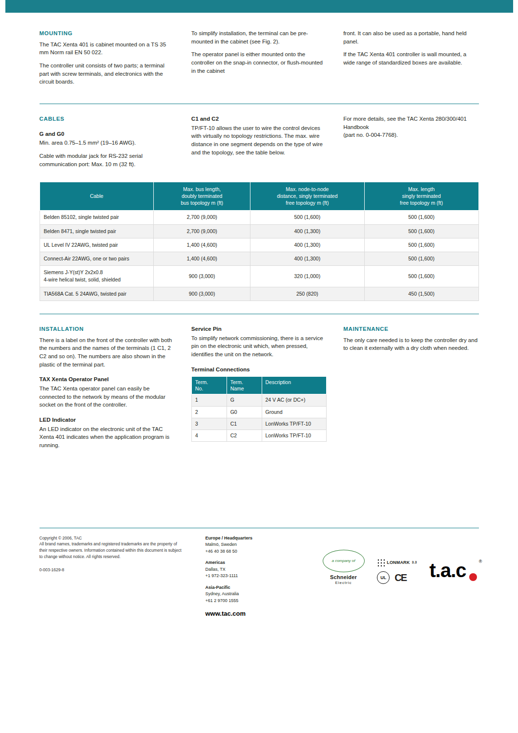Mounting
The TAC Xenta 401 is cabinet mounted on a TS 35 mm Norm rail EN 50 022.
The controller unit consists of two parts; a terminal part with screw terminals, and electronics with the circuit boards.
To simplify installation, the terminal can be pre-mounted in the cabinet (see Fig. 2).
The operator panel is either mounted onto the controller on the snap-in connector, or flush-mounted in the cabinet
front. It can also be used as a portable, hand held panel.
If the TAC Xenta 401 controller is wall mounted, a wide range of standardized boxes are available.
Cables
G and G0
Min. area 0.75–1.5 mm² (19–16 AWG).
Cable with modular jack for RS-232 serial communication port: Max. 10 m (32 ft).
C1 and C2
TP/FT-10 allows the user to wire the control devices with virtually no topology restrictions. The max. wire distance in one segment depends on the type of wire and the topology, see the table below.
For more details, see the TAC Xenta 280/300/401 Handbook
(part no. 0-004-7768).
| Cable | Max. bus length, doubly terminated bus topology m (ft) | Max. node-to-node distance, singly terminated free topology m (ft) | Max. length singly terminated free topology m (ft) |
| --- | --- | --- | --- |
| Belden 85102, single twisted pair | 2,700 (9,000) | 500 (1,600) | 500 (1,600) |
| Belden 8471, single twisted pair | 2,700 (9,000) | 400 (1,300) | 500 (1,600) |
| UL Level IV 22AWG, twisted pair | 1,400 (4,600) | 400 (1,300) | 500 (1,600) |
| Connect-Air 22AWG, one or two pairs | 1,400 (4,600) | 400 (1,300) | 500 (1,600) |
| Siemens J-Y(st)Y 2x2x0.8 4-wire helical twist, solid, shielded | 900 (3,000) | 320 (1,000) | 500 (1,600) |
| TIA568A Cat. 5 24AWG, twisted pair | 900 (3,000) | 250 (820) | 450 (1,500) |
Installation
There is a label on the front of the controller with both the numbers and the names of the terminals (1 C1, 2 C2 and so on). The numbers are also shown in the plastic of the terminal part.
TAX Xenta Operator Panel
The TAC Xenta operator panel can easily be connected to the network by means of the modular socket on the front of the controller.
LED Indicator
An LED indicator on the electronic unit of the TAC Xenta 401 indicates when the application program is running.
Service Pin
To simplify network commissioning, there is a service pin on the electronic unit which, when pressed, identifies the unit on the network.
Terminal Connections
| Term. No. | Term. Name | Description |
| --- | --- | --- |
| 1 | G | 24 V AC (or DC+) |
| 2 | G0 | Ground |
| 3 | C1 | LonWorks TP/FT-10 |
| 4 | C2 | LonWorks TP/FT-10 |
Maintenance
The only care needed is to keep the controller dry and to clean it externally with a dry cloth when needed.
Copyright © 2006, TAC
All brand names, trademarks and registered trademarks are the property of their respective owners. Information contained within this document is subject to change without notice. All rights reserved.
0-003-1629-8
Europe / Headquarters
Malmö, Sweden
+46 40 38 68 50
Americas
Dallas, TX
+1 972-323-1111
Asia-Pacific
Sydney, Australia
+61 2 9700 1555
www.tac.com
a company of
SchneiderElectric
LONMARK3.3
UL
CE
t.a.c ®